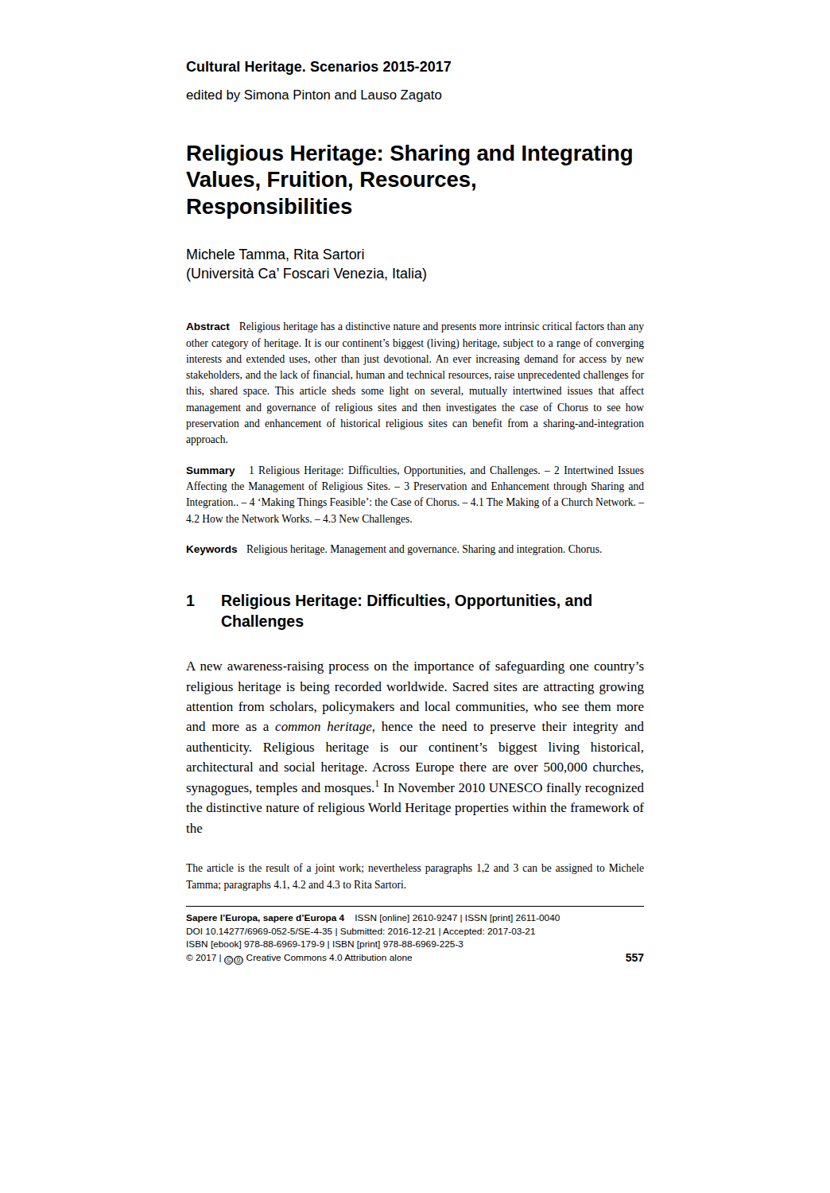Cultural Heritage. Scenarios 2015-2017
edited by Simona Pinton and Lauso Zagato
Religious Heritage: Sharing and Integrating Values, Fruition, Resources, Responsibilities
Michele Tamma, Rita Sartori (Università Ca’ Foscari Venezia, Italia)
Abstract Religious heritage has a distinctive nature and presents more intrinsic critical factors than any other category of heritage. It is our continent’s biggest (living) heritage, subject to a range of converging interests and extended uses, other than just devotional. An ever increasing demand for access by new stakeholders, and the lack of financial, human and technical resources, raise unprecedented challenges for this, shared space. This article sheds some light on several, mutually intertwined issues that affect management and governance of religious sites and then investigates the case of Chorus to see how preservation and enhancement of historical religious sites can benefit from a sharing-and-integration approach.
Summary1 Religious Heritage: Difficulties, Opportunities, and Challenges. – 2 Intertwined Issues Affecting the Management of Religious Sites. – 3 Preservation and Enhancement through Sharing and Integration.. – 4 ‘Making Things Feasible’: the Case of Chorus. – 4.1 The Making of a Church Network. – 4.2 How the Network Works. – 4.3 New Challenges.
Keywords Religious heritage. Management and governance. Sharing and integration. Chorus.
1 Religious Heritage: Difficulties, Opportunities, and Challenges
A new awareness-raising process on the importance of safeguarding one country’s religious heritage is being recorded worldwide. Sacred sites are attracting growing attention from scholars, policymakers and local communities, who see them more and more as a common heritage, hence the need to preserve their integrity and authenticity. Religious heritage is our continent’s biggest living historical, architectural and social heritage. Across Europe there are over 500,000 churches, synagogues, temples and mosques.1 In November 2010 UNESCO finally recognized the distinctive nature of religious World Heritage properties within the framework of the
The article is the result of a joint work; nevertheless paragraphs 1,2 and 3 can be assigned to Michele Tamma; paragraphs 4.1, 4.2 and 4.3 to Rita Sartori.
Sapere l’Europa, sapere d’Europa 4 ISSN [online] 2610-9247 | ISSN [print] 2611-0040
DOI 10.14277/6969-052-5/SE-4-35 | Submitted: 2016-12-21 | Accepted: 2017-03-21
ISBN [ebook] 978-88-6969-179-9 | ISBN [print] 978-88-6969-225-3
© 2017 | Ⓒ⓪ Creative Commons 4.0 Attribution alone
557